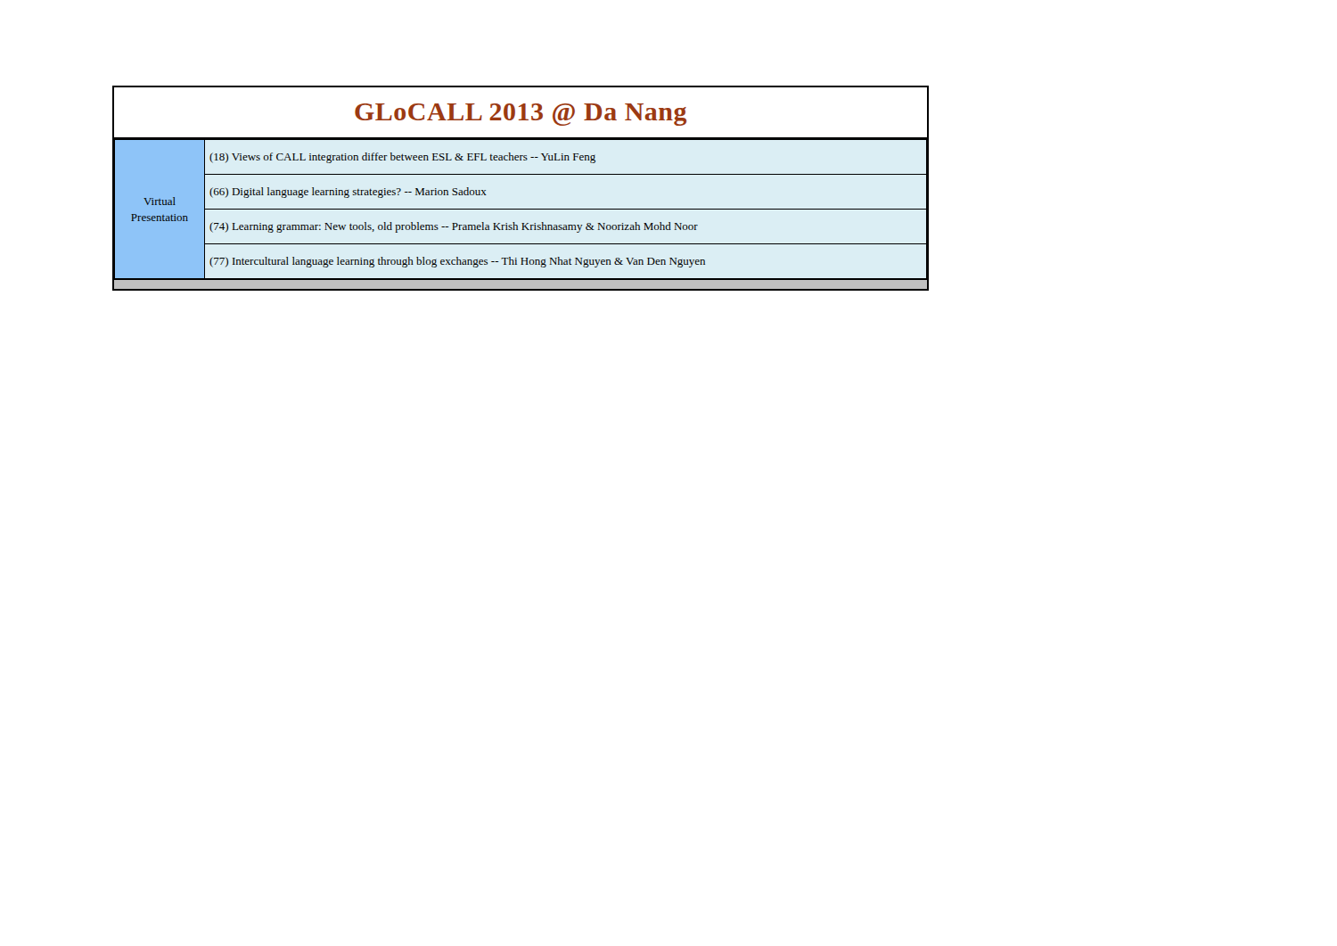GLoCALL 2013 @ Da Nang
| Virtual Presentation | (18) Views of CALL integration differ between ESL & EFL teachers -- YuLin Feng |
| (66) Digital language learning strategies? -- Marion Sadoux |
| (74) Learning grammar: New tools, old problems -- Pramela Krish Krishnasamy & Noorizah Mohd Noor |
| (77) Intercultural language learning through blog exchanges -- Thi Hong Nhat Nguyen & Van Den Nguyen |